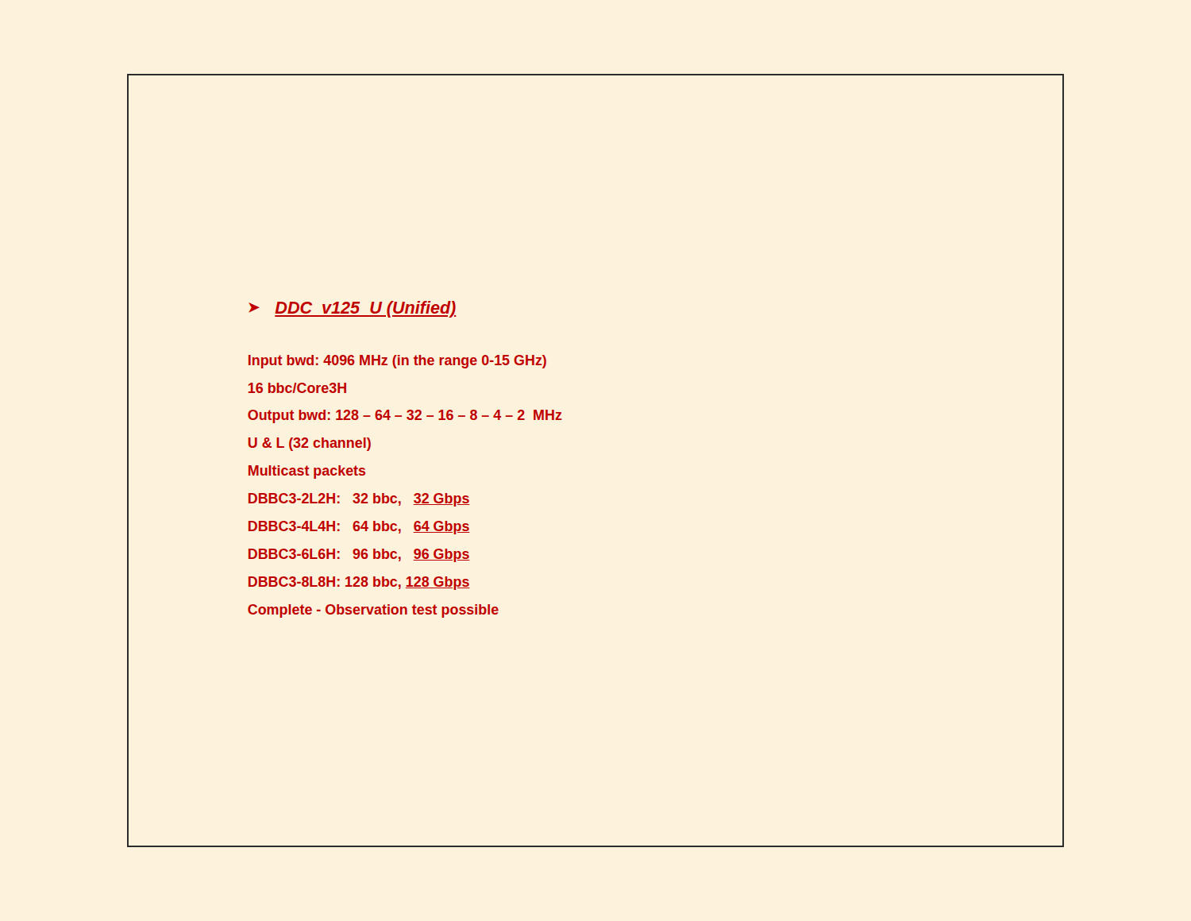DDC_v125_U (Unified)
Input bwd: 4096 MHz (in the range 0-15 GHz)
16 bbc/Core3H
Output bwd: 128 – 64 – 32 – 16 – 8 – 4 – 2 MHz
U & L (32 channel)
Multicast packets
DBBC3-2L2H: 32 bbc, 32 Gbps
DBBC3-4L4H: 64 bbc, 64 Gbps
DBBC3-6L6H: 96 bbc, 96 Gbps
DBBC3-8L8H: 128 bbc, 128 Gbps
Complete - Observation test possible